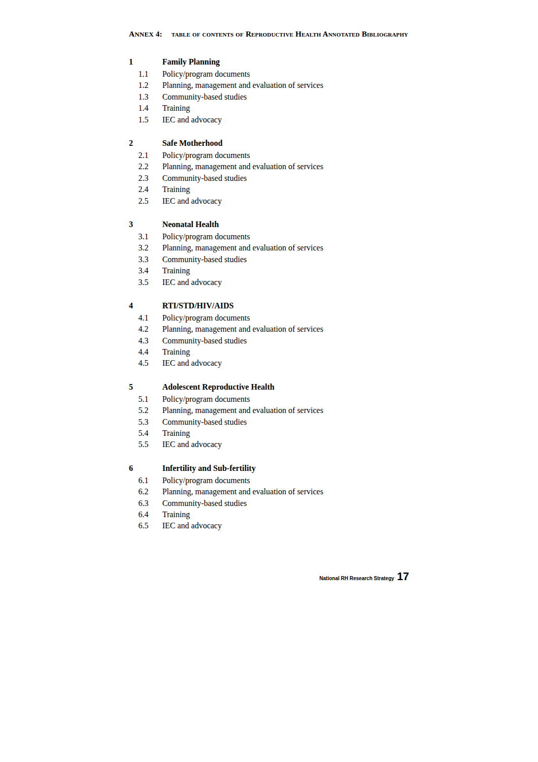ANNEX 4: table of contents of Reproductive Health Annotated Bibliography
1 Family Planning
1.1 Policy/program documents
1.2 Planning, management and evaluation of services
1.3 Community-based studies
1.4 Training
1.5 IEC and advocacy
2 Safe Motherhood
2.1 Policy/program documents
2.2 Planning, management and evaluation of services
2.3 Community-based studies
2.4 Training
2.5 IEC and advocacy
3 Neonatal Health
3.1 Policy/program documents
3.2 Planning, management and evaluation of services
3.3 Community-based studies
3.4 Training
3.5 IEC and advocacy
4 RTI/STD/HIV/AIDS
4.1 Policy/program documents
4.2 Planning, management and evaluation of services
4.3 Community-based studies
4.4 Training
4.5 IEC and advocacy
5 Adolescent Reproductive Health
5.1 Policy/program documents
5.2 Planning, management and evaluation of services
5.3 Community-based studies
5.4 Training
5.5 IEC and advocacy
6 Infertility and Sub-fertility
6.1 Policy/program documents
6.2 Planning, management and evaluation of services
6.3 Community-based studies
6.4 Training
6.5 IEC and advocacy
National RH Research Strategy 17